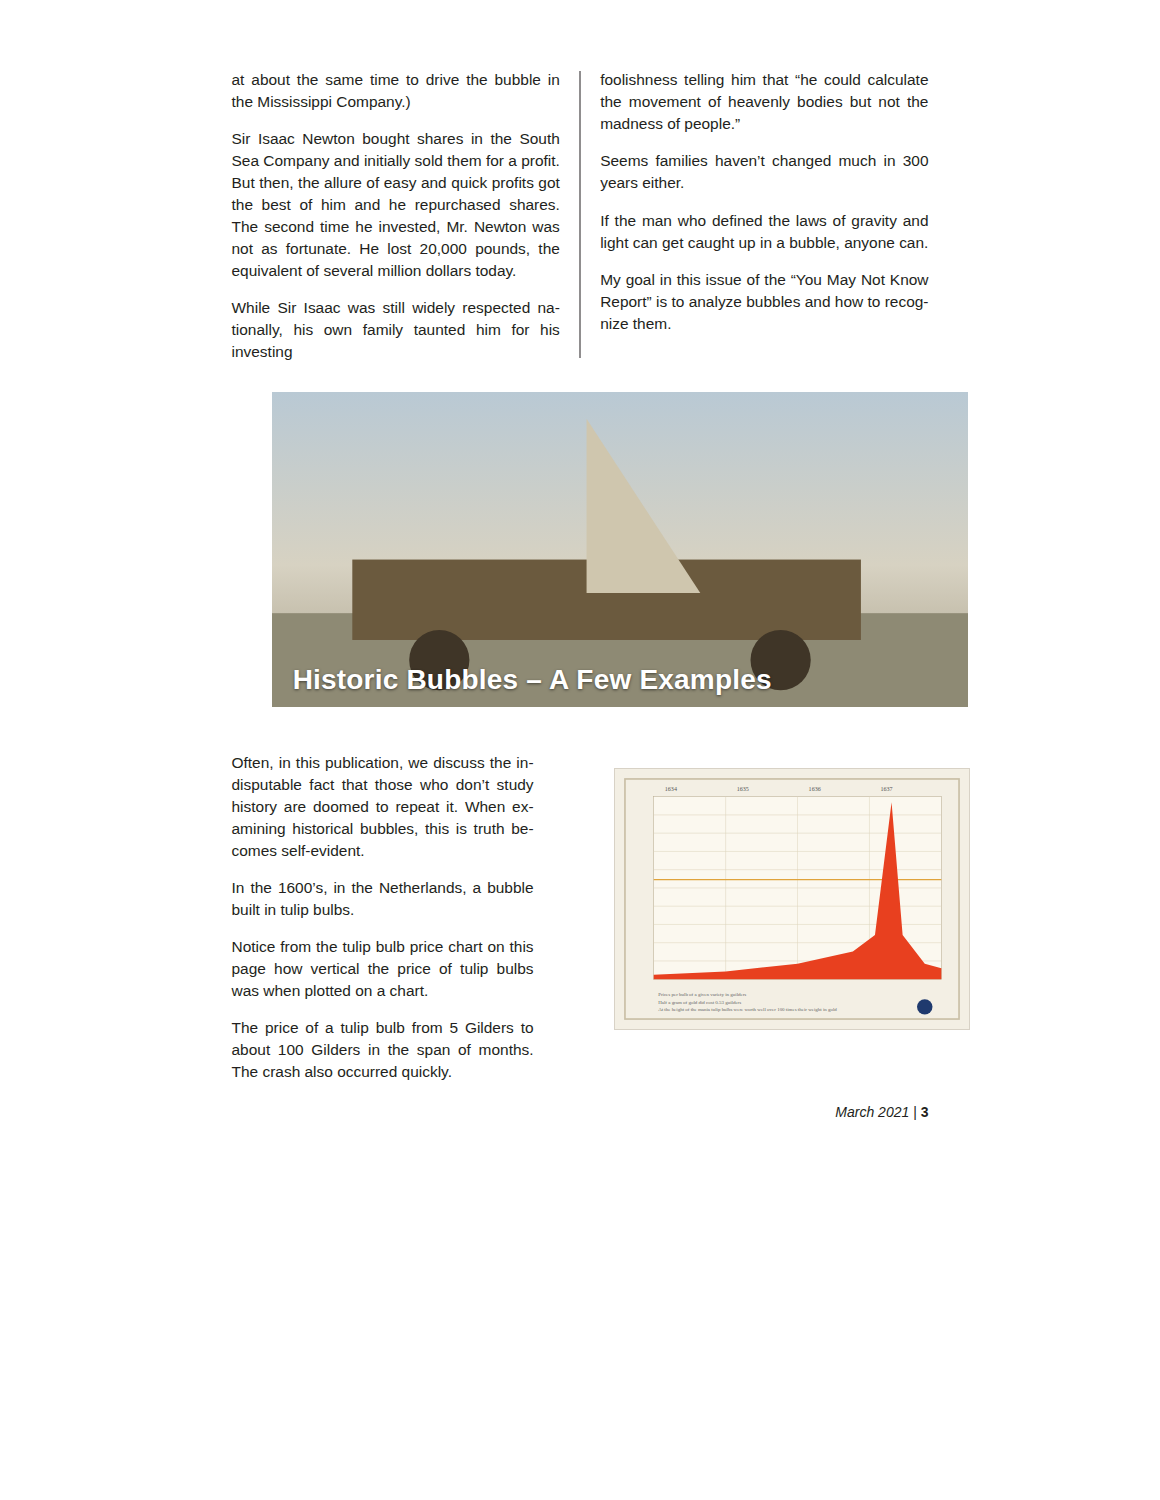at about the same time to drive the bubble in the Mississippi Company.)
Sir Isaac Newton bought shares in the South Sea Company and initially sold them for a profit. But then, the allure of easy and quick profits got the best of him and he repurchased shares. The second time he invested, Mr. Newton was not as fortunate. He lost 20,000 pounds, the equivalent of several million dollars today.
While Sir Isaac was still widely respected nationally, his own family taunted him for his investing
foolishness telling him that “he could calculate the movement of heavenly bodies but not the madness of people.”
Seems families haven’t changed much in 300 years either.
If the man who defined the laws of gravity and light can get caught up in a bubble, anyone can.
My goal in this issue of the “You May Not Know Report” is to analyze bubbles and how to recognize them.
Historic Bubbles – A Few Examples
Often, in this publication, we discuss the indisputable fact that those who don’t study history are doomed to repeat it. When examining historical bubbles, this is truth becomes self-evident.
In the 1600’s, in the Netherlands, a bubble built in tulip bulbs.
Notice from the tulip bulb price chart on this page how vertical the price of tulip bulbs was when plotted on a chart.
The price of a tulip bulb from 5 Gilders to about 100 Gilders in the span of months. The crash also occurred quickly.
March 2021 | 3